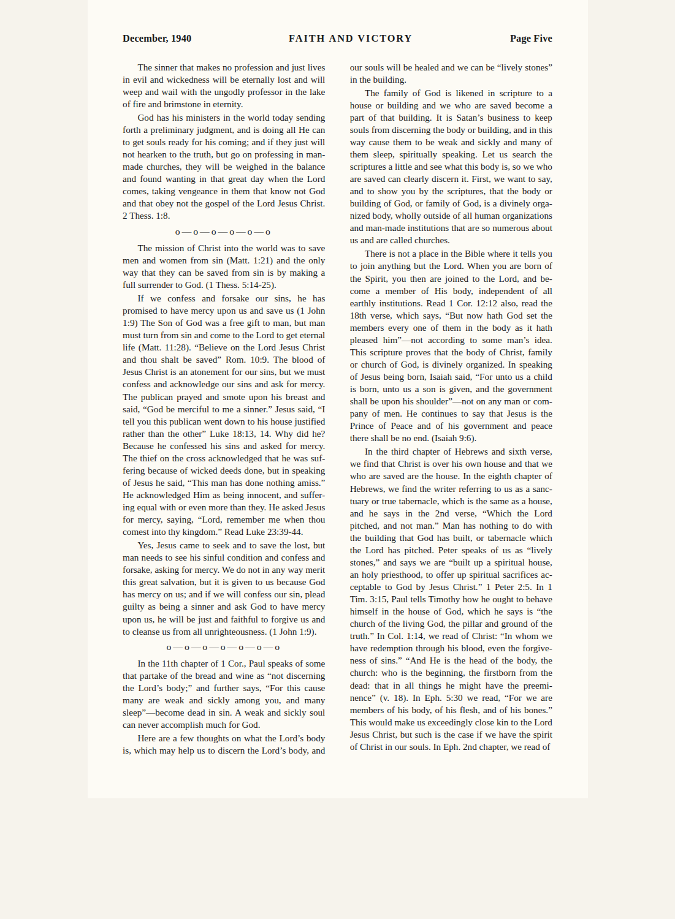December, 1940
FAITH AND VICTORY
Page Five
The sinner that makes no profession and just lives in evil and wickedness will be eternally lost and will weep and wail with the ungodly professor in the lake of fire and brimstone in eternity.
God has his ministers in the world today sending forth a preliminary judgment, and is doing all He can to get souls ready for his coming; and if they just will not hearken to the truth, but go on professing in man-made churches, they will be weighed in the balance and found wanting in that great day when the Lord comes, taking vengeance in them that know not God and that obey not the gospel of the Lord Jesus Christ. 2 Thess. 1:8.
o—o—o—o—o—o
The mission of Christ into the world was to save men and women from sin (Matt. 1:21) and the only way that they can be saved from sin is by making a full surrender to God. (1 Thess. 5:14-25).
If we confess and forsake our sins, he has promised to have mercy upon us and save us (1 John 1:9) The Son of God was a free gift to man, but man must turn from sin and come to the Lord to get eternal life (Matt. 11:28). “Believe on the Lord Jesus Christ and thou shalt be saved” Rom. 10:9. The blood of Jesus Christ is an atonement for our sins, but we must confess and acknowledge our sins and ask for mercy. The publican prayed and smote upon his breast and said, “God be merciful to me a sinner.” Jesus said, “I tell you this publican went down to his house justified rather than the other” Luke 18:13, 14. Why did he? Because he confessed his sins and asked for mercy. The thief on the cross acknowledged that he was suffering because of wicked deeds done, but in speaking of Jesus he said, “This man has done nothing amiss.” He acknowledged Him as being innocent, and suffering equal with or even more than they. He asked Jesus for mercy, saying, “Lord, remember me when thou comest into thy kingdom.” Read Luke 23:39-44.
Yes, Jesus came to seek and to save the lost, but man needs to see his sinful condition and confess and forsake, asking for mercy. We do not in any way merit this great salvation, but it is given to us because God has mercy on us; and if we will confess our sin, plead guilty as being a sinner and ask God to have mercy upon us, he will be just and faithful to forgive us and to cleanse us from all unrighteousness. (1 John 1:9).
o—o—o—o—o—o—o
In the 11th chapter of 1 Cor., Paul speaks of some that partake of the bread and wine as “not discerning the Lord’s body;” and further says, “For this cause many are weak and sickly among you, and many sleep”—become dead in sin. A weak and sickly soul can never accomplish much for God.
Here are a few thoughts on what the Lord’s body is, which may help us to discern the Lord’s body, and our souls will be healed and we can be “lively stones” in the building.
The family of God is likened in scripture to a house or building and we who are saved become a part of that building. It is Satan’s business to keep souls from discerning the body or building, and in this way cause them to be weak and sickly and many of them sleep, spiritually speaking. Let us search the scriptures a little and see what this body is, so we who are saved can clearly discern it. First, we want to say, and to show you by the scriptures, that the body or building of God, or family of God, is a divinely organized body, wholly outside of all human organizations and man-made institutions that are so numerous about us and are called churches.
There is not a place in the Bible where it tells you to join anything but the Lord. When you are born of the Spirit, you then are joined to the Lord, and become a member of His body, independent of all earthly institutions. Read 1 Cor. 12:12 also, read the 18th verse, which says, “But now hath God set the members every one of them in the body as it hath pleased him”—not according to some man’s idea. This scripture proves that the body of Christ, family or church of God, is divinely organized. In speaking of Jesus being born, Isaiah said, “For unto us a child is born, unto us a son is given, and the government shall be upon his shoulder”—not on any man or company of men. He continues to say that Jesus is the Prince of Peace and of his government and peace there shall be no end. (Isaiah 9:6).
In the third chapter of Hebrews and sixth verse, we find that Christ is over his own house and that we who are saved are the house. In the eighth chapter of Hebrews, we find the writer referring to us as a sanctuary or true tabernacle, which is the same as a house, and he says in the 2nd verse, “Which the Lord pitched, and not man.” Man has nothing to do with the building that God has built, or tabernacle which the Lord has pitched. Peter speaks of us as “lively stones,” and says we are “built up a spiritual house, an holy priesthood, to offer up spiritual sacrifices acceptable to God by Jesus Christ.” 1 Peter 2:5. In 1 Tim. 3:15, Paul tells Timothy how he ought to behave himself in the house of God, which he says is “the church of the living God, the pillar and ground of the truth.” In Col. 1:14, we read of Christ: “In whom we have redemption through his blood, even the forgiveness of sins.” “And He is the head of the body, the church: who is the beginning, the firstborn from the dead: that in all things he might have the preeminence” (v. 18). In Eph. 5:30 we read, “For we are members of his body, of his flesh, and of his bones.” This would make us exceedingly close kin to the Lord Jesus Christ, but such is the case if we have the spirit of Christ in our souls. In Eph. 2nd chapter, we read of